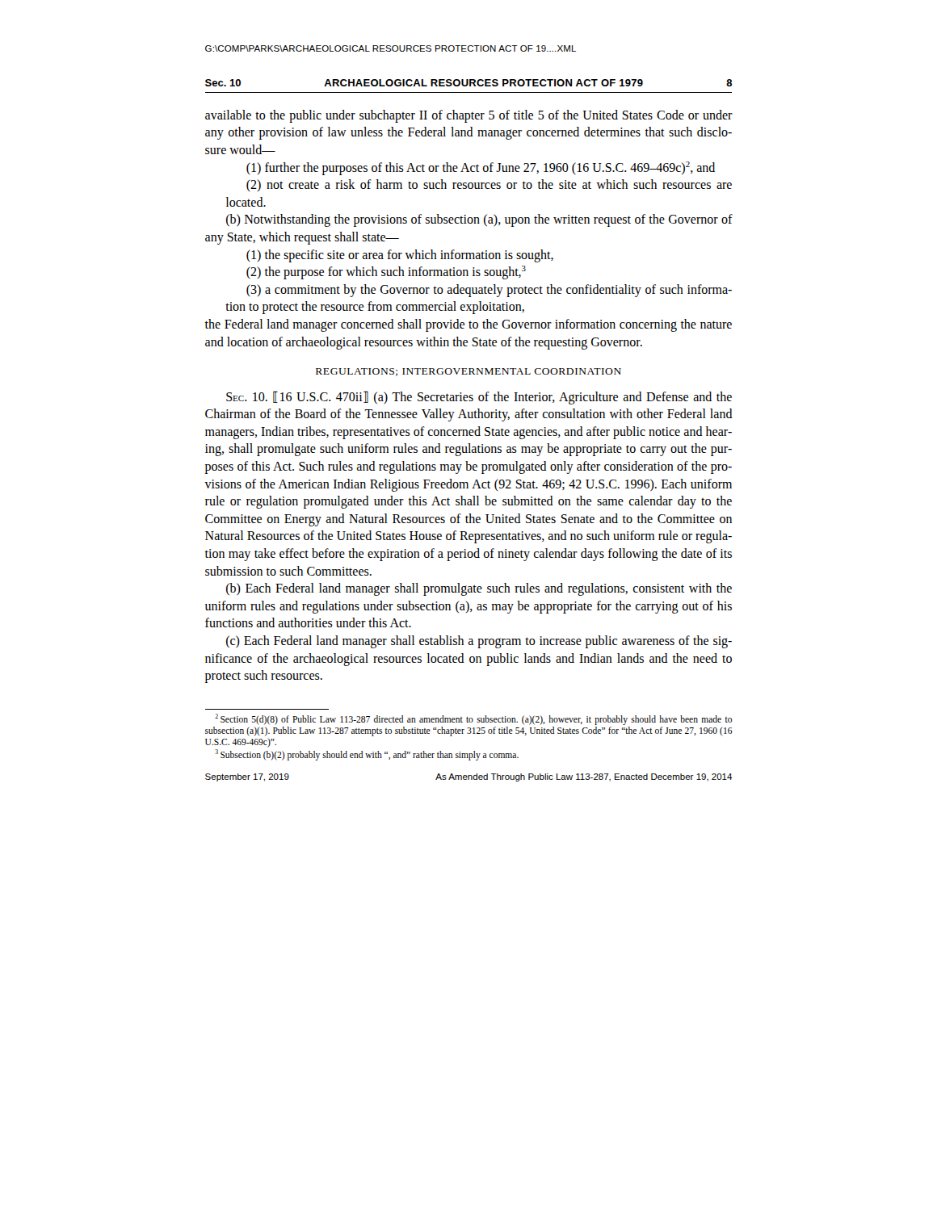G:\COMP\PARKS\ARCHAEOLOGICAL RESOURCES PROTECTION ACT OF 19....XML
Sec. 10
ARCHAEOLOGICAL RESOURCES PROTECTION ACT OF 1979
8
available to the public under subchapter II of chapter 5 of title 5 of the United States Code or under any other provision of law unless the Federal land manager concerned determines that such disclosure would—
(1) further the purposes of this Act or the Act of June 27, 1960 (16 U.S.C. 469–469c)2, and
(2) not create a risk of harm to such resources or to the site at which such resources are located.
(b) Notwithstanding the provisions of subsection (a), upon the written request of the Governor of any State, which request shall state—
(1) the specific site or area for which information is sought,
(2) the purpose for which such information is sought,3
(3) a commitment by the Governor to adequately protect the confidentiality of such information to protect the resource from commercial exploitation,
the Federal land manager concerned shall provide to the Governor information concerning the nature and location of archaeological resources within the State of the requesting Governor.
Regulations; Intergovernmental Coordination
Sec. 10. ⟦16 U.S.C. 470ii⟧ (a) The Secretaries of the Interior, Agriculture and Defense and the Chairman of the Board of the Tennessee Valley Authority, after consultation with other Federal land managers, Indian tribes, representatives of concerned State agencies, and after public notice and hearing, shall promulgate such uniform rules and regulations as may be appropriate to carry out the purposes of this Act. Such rules and regulations may be promulgated only after consideration of the provisions of the American Indian Religious Freedom Act (92 Stat. 469; 42 U.S.C. 1996). Each uniform rule or regulation promulgated under this Act shall be submitted on the same calendar day to the Committee on Energy and Natural Resources of the United States Senate and to the Committee on Natural Resources of the United States House of Representatives, and no such uniform rule or regulation may take effect before the expiration of a period of ninety calendar days following the date of its submission to such Committees.
(b) Each Federal land manager shall promulgate such rules and regulations, consistent with the uniform rules and regulations under subsection (a), as may be appropriate for the carrying out of his functions and authorities under this Act.
(c) Each Federal land manager shall establish a program to increase public awareness of the significance of the archaeological resources located on public lands and Indian lands and the need to protect such resources.
2 Section 5(d)(8) of Public Law 113-287 directed an amendment to subsection. (a)(2), however, it probably should have been made to subsection (a)(1). Public Law 113-287 attempts to substitute “chapter 3125 of title 54, United States Code” for “the Act of June 27, 1960 (16 U.S.C. 469-469c)”.
3 Subsection (b)(2) probably should end with “, and” rather than simply a comma.
September 17, 2019
As Amended Through Public Law 113-287, Enacted December 19, 2014